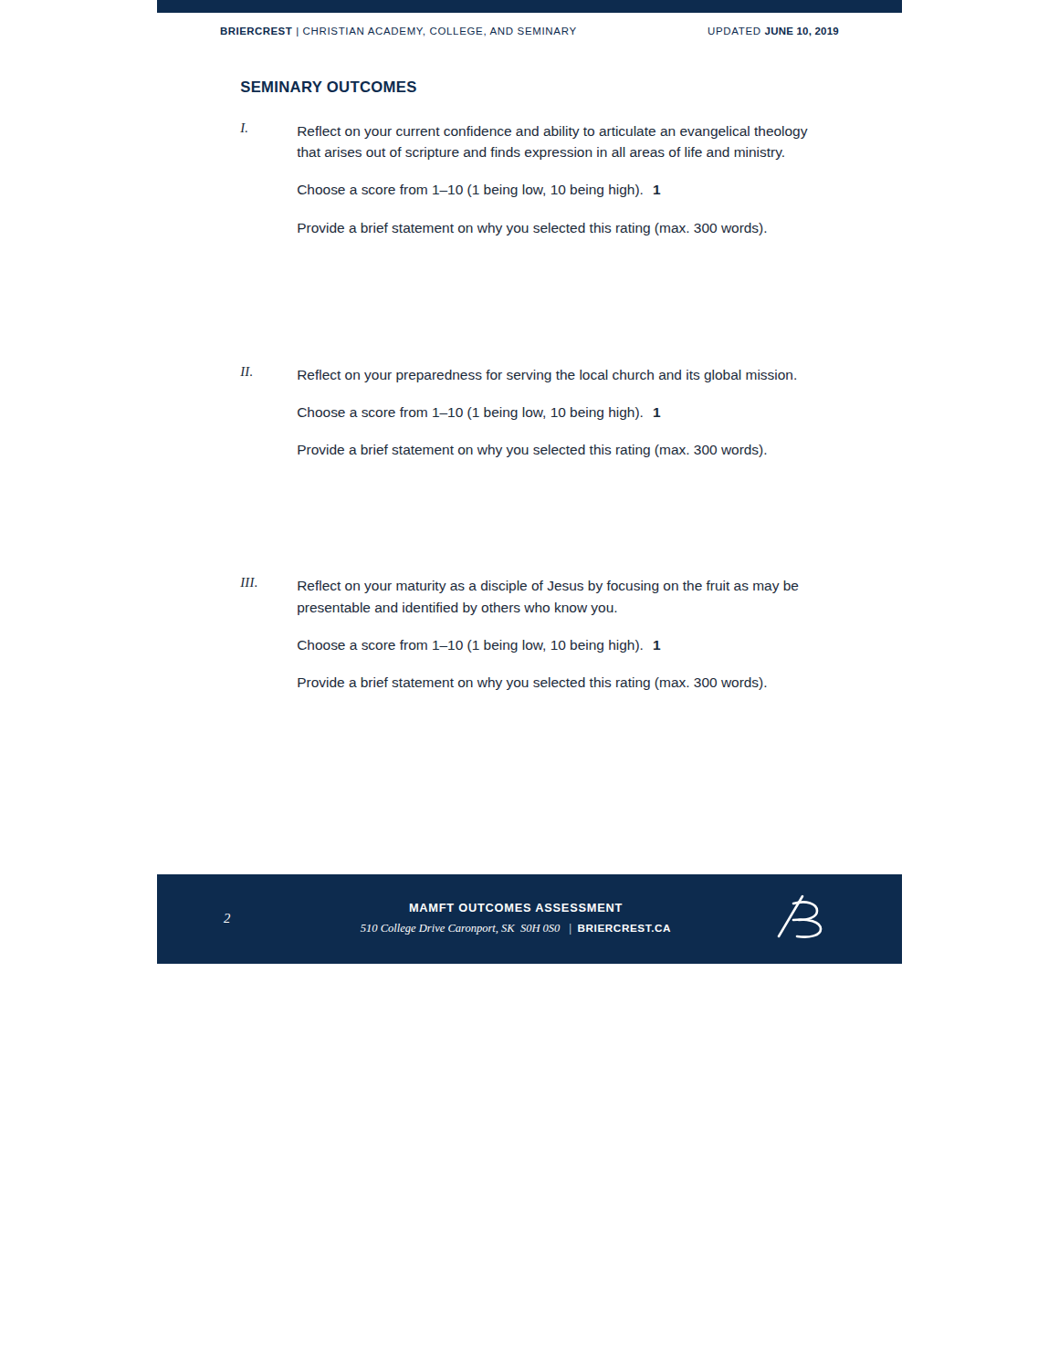BRIERCREST|Christian Academy, College, and Seminary
Updated June 10, 2019
Seminary Outcomes
I.
Reflect on your current confidence and ability to articulate an evangelical theology that arises out of scripture and finds expression in all areas of life and ministry.
Choose a score from 1–10 (1 being low, 10 being high). 1
Provide a brief statement on why you selected this rating (max. 300 words).
II.
Reflect on your preparedness for serving the local church and its global mission.
Choose a score from 1–10 (1 being low, 10 being high). 1
Provide a brief statement on why you selected this rating (max. 300 words).
III.
Reflect on your maturity as a disciple of Jesus by focusing on the fruit as may be presentable and identified by others who know you.
Choose a score from 1–10 (1 being low, 10 being high). 1
Provide a brief statement on why you selected this rating (max. 300 words).
2
MAMFT Outcomes Assessment 510 College Drive Caronport, SK S0H 0S0 | BRIERCREST.CA